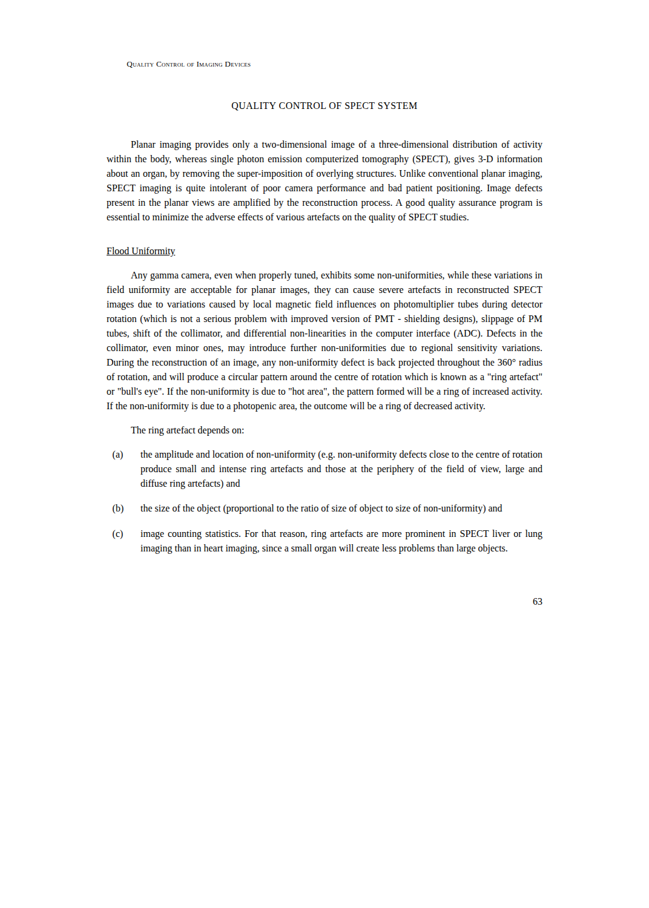Quality Control of Imaging Devices
QUALITY CONTROL OF SPECT SYSTEM
Planar imaging provides only a two-dimensional image of a three-dimensional distribution of activity within the body, whereas single photon emission computerized tomography (SPECT), gives 3-D information about an organ, by removing the super-imposition of overlying structures. Unlike conventional planar imaging, SPECT imaging is quite intolerant of poor camera performance and bad patient positioning. Image defects present in the planar views are amplified by the reconstruction process. A good quality assurance program is essential to minimize the adverse effects of various artefacts on the quality of SPECT studies.
Flood Uniformity
Any gamma camera, even when properly tuned, exhibits some non-uniformities, while these variations in field uniformity are acceptable for planar images, they can cause severe artefacts in reconstructed SPECT images due to variations caused by local magnetic field influences on photomultiplier tubes during detector rotation (which is not a serious problem with improved version of PMT - shielding designs), slippage of PM tubes, shift of the collimator, and differential non-linearities in the computer interface (ADC). Defects in the collimator, even minor ones, may introduce further non-uniformities due to regional sensitivity variations. During the reconstruction of an image, any non-uniformity defect is back projected throughout the 360° radius of rotation, and will produce a circular pattern around the centre of rotation which is known as a "ring artefact" or "bull's eye". If the non-uniformity is due to "hot area", the pattern formed will be a ring of increased activity. If the non-uniformity is due to a photopenic area, the outcome will be a ring of decreased activity.
The ring artefact depends on:
the amplitude and location of non-uniformity (e.g. non-uniformity defects close to the centre of rotation produce small and intense ring artefacts and those at the periphery of the field of view, large and diffuse ring artefacts) and
the size of the object (proportional to the ratio of size of object to size of non-uniformity) and
image counting statistics. For that reason, ring artefacts are more prominent in SPECT liver or lung imaging than in heart imaging, since a small organ will create less problems than large objects.
63